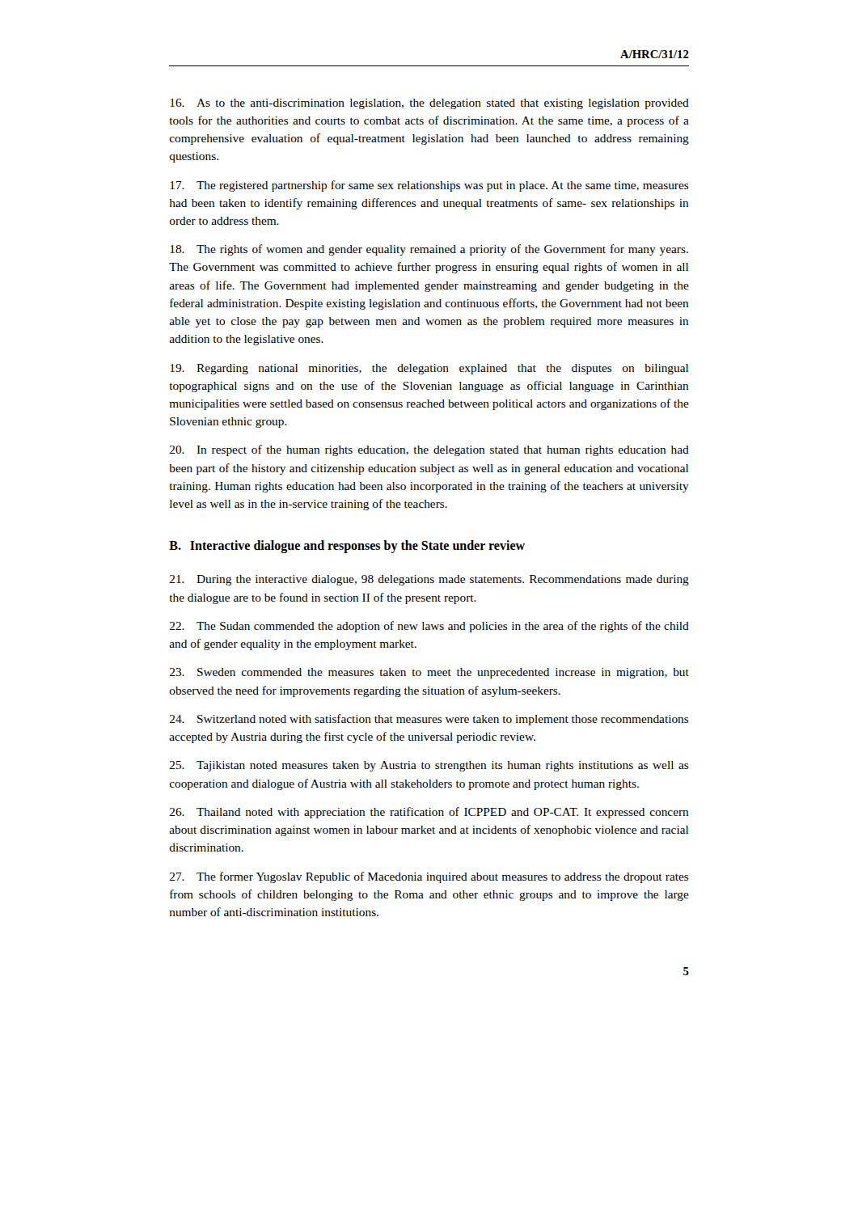A/HRC/31/12
16. As to the anti-discrimination legislation, the delegation stated that existing legislation provided tools for the authorities and courts to combat acts of discrimination. At the same time, a process of a comprehensive evaluation of equal-treatment legislation had been launched to address remaining questions.
17. The registered partnership for same sex relationships was put in place. At the same time, measures had been taken to identify remaining differences and unequal treatments of same- sex relationships in order to address them.
18. The rights of women and gender equality remained a priority of the Government for many years. The Government was committed to achieve further progress in ensuring equal rights of women in all areas of life. The Government had implemented gender mainstreaming and gender budgeting in the federal administration. Despite existing legislation and continuous efforts, the Government had not been able yet to close the pay gap between men and women as the problem required more measures in addition to the legislative ones.
19. Regarding national minorities, the delegation explained that the disputes on bilingual topographical signs and on the use of the Slovenian language as official language in Carinthian municipalities were settled based on consensus reached between political actors and organizations of the Slovenian ethnic group.
20. In respect of the human rights education, the delegation stated that human rights education had been part of the history and citizenship education subject as well as in general education and vocational training. Human rights education had been also incorporated in the training of the teachers at university level as well as in the in-service training of the teachers.
B. Interactive dialogue and responses by the State under review
21. During the interactive dialogue, 98 delegations made statements. Recommendations made during the dialogue are to be found in section II of the present report.
22. The Sudan commended the adoption of new laws and policies in the area of the rights of the child and of gender equality in the employment market.
23. Sweden commended the measures taken to meet the unprecedented increase in migration, but observed the need for improvements regarding the situation of asylum-seekers.
24. Switzerland noted with satisfaction that measures were taken to implement those recommendations accepted by Austria during the first cycle of the universal periodic review.
25. Tajikistan noted measures taken by Austria to strengthen its human rights institutions as well as cooperation and dialogue of Austria with all stakeholders to promote and protect human rights.
26. Thailand noted with appreciation the ratification of ICPPED and OP-CAT. It expressed concern about discrimination against women in labour market and at incidents of xenophobic violence and racial discrimination.
27. The former Yugoslav Republic of Macedonia inquired about measures to address the dropout rates from schools of children belonging to the Roma and other ethnic groups and to improve the large number of anti-discrimination institutions.
5